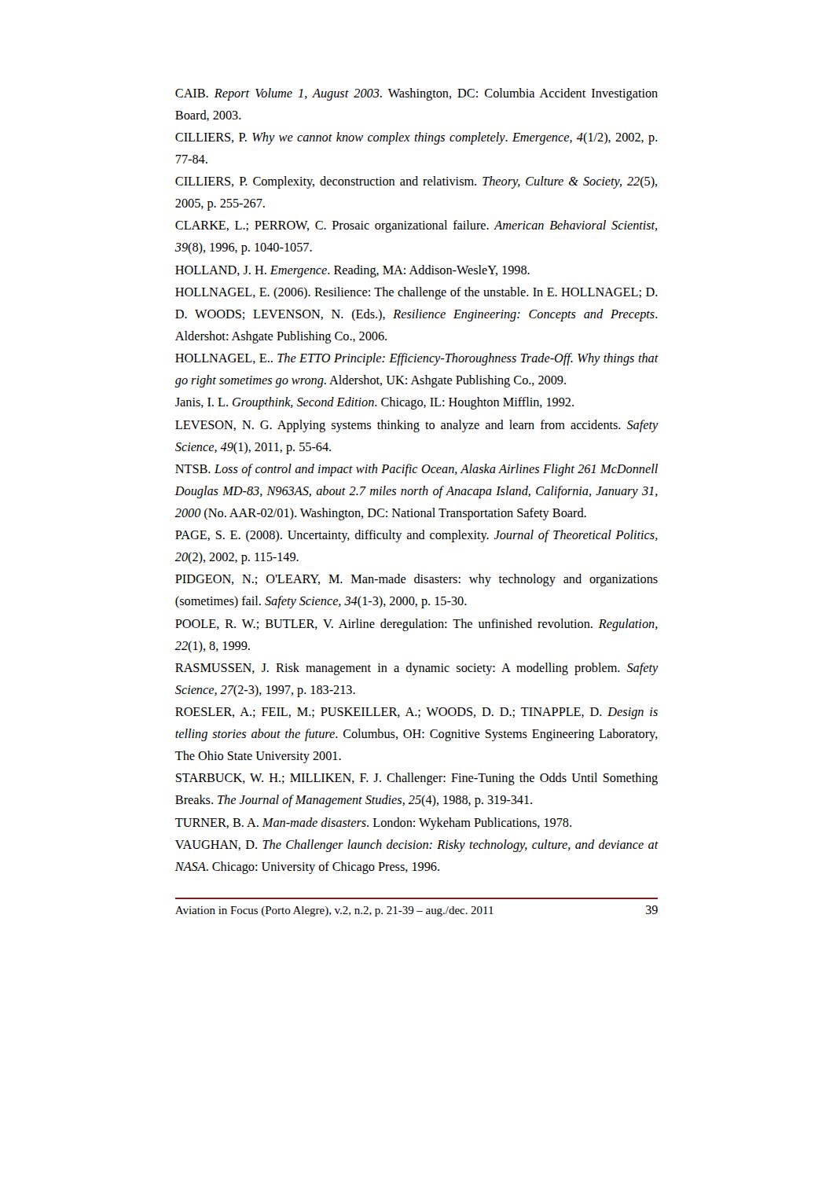CAIB. Report Volume 1, August 2003. Washington, DC: Columbia Accident Investigation Board, 2003.
CILLIERS, P. Why we cannot know complex things completely. Emergence, 4(1/2), 2002, p. 77-84.
CILLIERS, P. Complexity, deconstruction and relativism. Theory, Culture & Society, 22(5), 2005, p. 255-267.
CLARKE, L.; PERROW, C. Prosaic organizational failure. American Behavioral Scientist, 39(8), 1996, p. 1040-1057.
HOLLAND, J. H. Emergence. Reading, MA: Addison-WesleY, 1998.
HOLLNAGEL, E. (2006). Resilience: The challenge of the unstable. In E. HOLLNAGEL; D. D. WOODS; LEVENSON, N. (Eds.), Resilience Engineering: Concepts and Precepts. Aldershot: Ashgate Publishing Co., 2006.
HOLLNAGEL, E.. The ETTO Principle: Efficiency-Thoroughness Trade-Off. Why things that go right sometimes go wrong. Aldershot, UK: Ashgate Publishing Co., 2009.
Janis, I. L. Groupthink, Second Edition. Chicago, IL: Houghton Mifflin, 1992.
LEVESON, N. G. Applying systems thinking to analyze and learn from accidents. Safety Science, 49(1), 2011, p. 55-64.
NTSB. Loss of control and impact with Pacific Ocean, Alaska Airlines Flight 261 McDonnell Douglas MD-83, N963AS, about 2.7 miles north of Anacapa Island, California, January 31, 2000 (No. AAR-02/01). Washington, DC: National Transportation Safety Board.
PAGE, S. E. (2008). Uncertainty, difficulty and complexity. Journal of Theoretical Politics, 20(2), 2002, p. 115-149.
PIDGEON, N.; O'LEARY, M. Man-made disasters: why technology and organizations (sometimes) fail. Safety Science, 34(1-3), 2000, p. 15-30.
POOLE, R. W.; BUTLER, V. Airline deregulation: The unfinished revolution. Regulation, 22(1), 8, 1999.
RASMUSSEN, J. Risk management in a dynamic society: A modelling problem. Safety Science, 27(2-3), 1997, p. 183-213.
ROESLER, A.; FEIL, M.; PUSKEILLER, A.; WOODS, D. D.; TINAPPLE, D. Design is telling stories about the future. Columbus, OH: Cognitive Systems Engineering Laboratory, The Ohio State University 2001.
STARBUCK, W. H.; MILLIKEN, F. J. Challenger: Fine-Tuning the Odds Until Something Breaks. The Journal of Management Studies, 25(4), 1988, p. 319-341.
TURNER, B. A. Man-made disasters. London: Wykeham Publications, 1978.
VAUGHAN, D. The Challenger launch decision: Risky technology, culture, and deviance at NASA. Chicago: University of Chicago Press, 1996.
Aviation in Focus (Porto Alegre), v.2, n.2, p. 21-39 – aug./dec. 2011 39